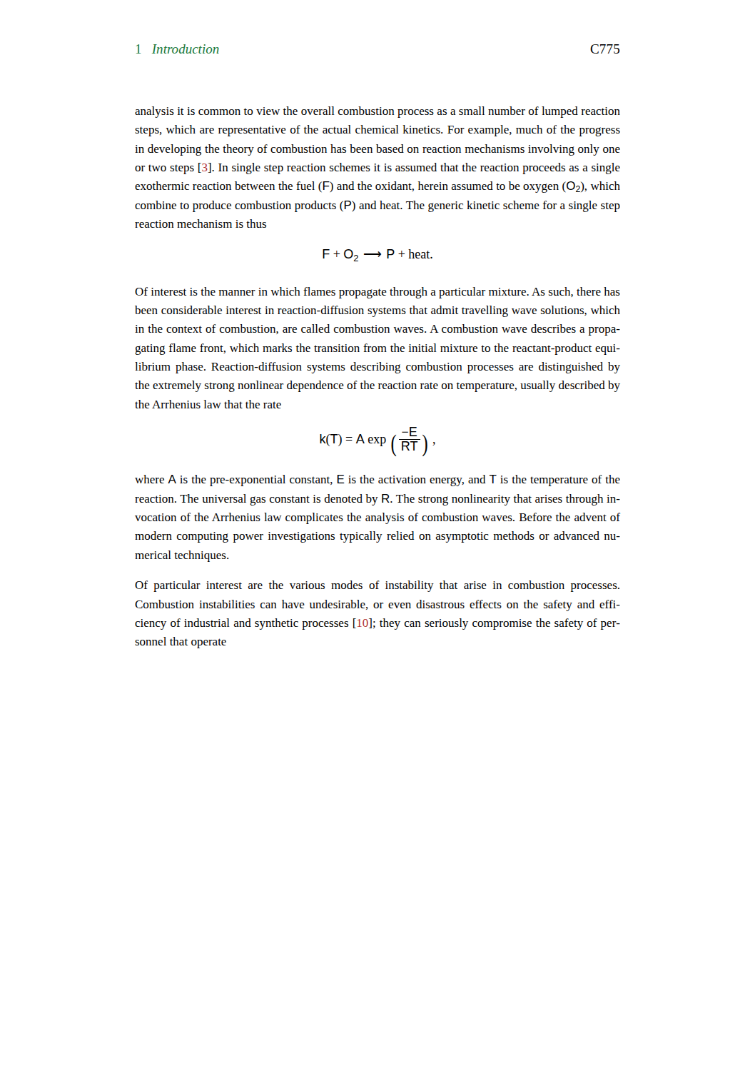1 Introduction C775
analysis it is common to view the overall combustion process as a small number of lumped reaction steps, which are representative of the actual chemical kinetics. For example, much of the progress in developing the theory of combustion has been based on reaction mechanisms involving only one or two steps [3]. In single step reaction schemes it is assumed that the reaction proceeds as a single exothermic reaction between the fuel (F) and the oxidant, herein assumed to be oxygen (O2), which combine to produce combustion products (P) and heat. The generic kinetic scheme for a single step reaction mechanism is thus
F + O2⟶P + heat.
Of interest is the manner in which flames propagate through a particular mixture. As such, there has been considerable interest in reaction-diffusion systems that admit travelling wave solutions, which in the context of combustion, are called combustion waves. A combustion wave describes a propagating flame front, which marks the transition from the initial mixture to the reactant-product equilibrium phase. Reaction-diffusion systems describing combustion processes are distinguished by the extremely strong nonlinear dependence of the reaction rate on temperature, usually described by the Arrhenius law that the rate
k(T) = A exp (−E RT) ,
where A is the pre-exponential constant, E is the activation energy, and T is the temperature of the reaction. The universal gas constant is denoted by R. The strong nonlinearity that arises through invocation of the Arrhenius law complicates the analysis of combustion waves. Before the advent of modern computing power investigations typically relied on asymptotic methods or advanced numerical techniques.
Of particular interest are the various modes of instability that arise in combustion processes. Combustion instabilities can have undesirable, or even disastrous effects on the safety and efficiency of industrial and synthetic processes [10]; they can seriously compromise the safety of personnel that operate